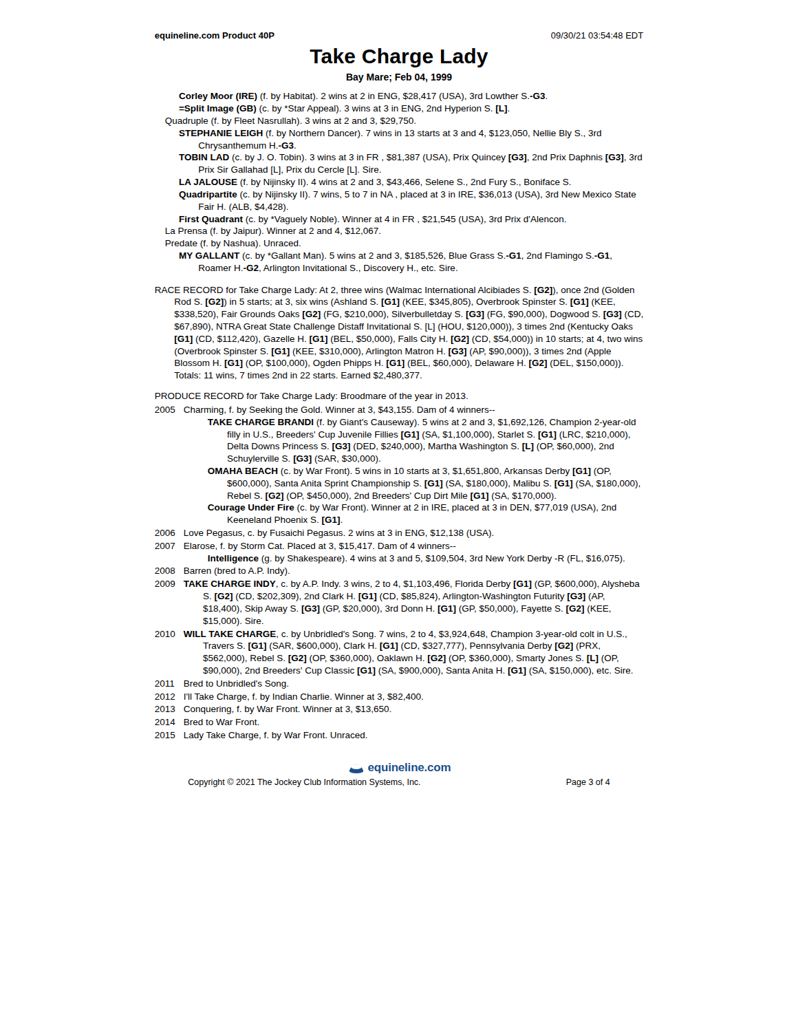equineline.com Product 40P
09/30/21 03:54:48 EDT
Take Charge Lady
Bay Mare; Feb 04, 1999
Corley Moor (IRE) (f. by Habitat). 2 wins at 2 in ENG, $28,417 (USA), 3rd Lowther S.-G3.
=Split Image (GB) (c. by *Star Appeal). 3 wins at 3 in ENG, 2nd Hyperion S. [L].
Quadruple (f. by Fleet Nasrullah). 3 wins at 2 and 3, $29,750.
STEPHANIE LEIGH (f. by Northern Dancer). 7 wins in 13 starts at 3 and 4, $123,050, Nellie Bly S., 3rd Chrysanthemum H.-G3.
TOBIN LAD (c. by J. O. Tobin). 3 wins at 3 in FR , $81,387 (USA), Prix Quincey [G3], 2nd Prix Daphnis [G3], 3rd Prix Sir Gallahad [L], Prix du Cercle [L]. Sire.
LA JALOUSE (f. by Nijinsky II). 4 wins at 2 and 3, $43,466, Selene S., 2nd Fury S., Boniface S.
Quadripartite (c. by Nijinsky II). 7 wins, 5 to 7 in NA , placed at 3 in IRE, $36,013 (USA), 3rd New Mexico State Fair H. (ALB, $4,428).
First Quadrant (c. by *Vaguely Noble). Winner at 4 in FR , $21,545 (USA), 3rd Prix d'Alencon.
La Prensa (f. by Jaipur). Winner at 2 and 4, $12,067.
Predate (f. by Nashua). Unraced.
MY GALLANT (c. by *Gallant Man). 5 wins at 2 and 3, $185,526, Blue Grass S.-G1, 2nd Flamingo S.-G1, Roamer H.-G2, Arlington Invitational S., Discovery H., etc. Sire.
RACE RECORD for Take Charge Lady: At 2, three wins (Walmac International Alcibiades S. [G2]), once 2nd (Golden Rod S. [G2]) in 5 starts; at 3, six wins (Ashland S. [G1] (KEE, $345,805), Overbrook Spinster S. [G1] (KEE, $338,520), Fair Grounds Oaks [G2] (FG, $210,000), Silverbulletday S. [G3] (FG, $90,000), Dogwood S. [G3] (CD, $67,890), NTRA Great State Challenge Distaff Invitational S. [L] (HOU, $120,000)), 3 times 2nd (Kentucky Oaks [G1] (CD, $112,420), Gazelle H. [G1] (BEL, $50,000), Falls City H. [G2] (CD, $54,000)) in 10 starts; at 4, two wins (Overbrook Spinster S. [G1] (KEE, $310,000), Arlington Matron H. [G3] (AP, $90,000)), 3 times 2nd (Apple Blossom H. [G1] (OP, $100,000), Ogden Phipps H. [G1] (BEL, $60,000), Delaware H. [G2] (DEL, $150,000)). Totals: 11 wins, 7 times 2nd in 22 starts. Earned $2,480,377.
PRODUCE RECORD for Take Charge Lady: Broodmare of the year in 2013.
| 2005 | Charming, f. by Seeking the Gold. Winner at 3, $43,155. Dam of 4 winners-- TAKE CHARGE BRANDI (f. by Giant's Causeway). 5 wins at 2 and 3, $1,692,126, Champion 2-year-old filly in U.S., Breeders' Cup Juvenile Fillies [G1] (SA, $1,100,000), Starlet S. [G1] (LRC, $210,000), Delta Downs Princess S. [G3] (DED, $240,000), Martha Washington S. [L] (OP, $60,000), 2nd Schuylerville S. [G3] (SAR, $30,000). OMAHA BEACH (c. by War Front). 5 wins in 10 starts at 3, $1,651,800, Arkansas Derby [G1] (OP, $600,000), Santa Anita Sprint Championship S. [G1] (SA, $180,000), Malibu S. [G1] (SA, $180,000), Rebel S. [G2] (OP, $450,000), 2nd Breeders' Cup Dirt Mile [G1] (SA, $170,000). Courage Under Fire (c. by War Front). Winner at 2 in IRE, placed at 3 in DEN, $77,019 (USA), 2nd Keeneland Phoenix S. [G1] . |
| 2006 | Love Pegasus, c. by Fusaichi Pegasus. 2 wins at 3 in ENG, $12,138 (USA). |
| 2007 | Elarose, f. by Storm Cat. Placed at 3, $15,417. Dam of 4 winners-- Intelligence (g. by Shakespeare). 4 wins at 3 and 5, $109,504, 3rd New York Derby -R (FL, $16,075). |
| 2008 | Barren (bred to A.P. Indy). |
| 2009 | TAKE CHARGE INDY , c. by A.P. Indy. 3 wins, 2 to 4, $1,103,496, Florida Derby [G1] (GP, $600,000), Alysheba S. [G2] (CD, $202,309), 2nd Clark H. [G1] (CD, $85,824), Arlington-Washington Futurity [G3] (AP, $18,400), Skip Away S. [G3] (GP, $20,000), 3rd Donn H. [G1] (GP, $50,000), Fayette S. [G2] (KEE, $15,000). Sire. |
| 2010 | WILL TAKE CHARGE , c. by Unbridled's Song. 7 wins, 2 to 4, $3,924,648, Champion 3-year-old colt in U.S., Travers S. [G1] (SAR, $600,000), Clark H. [G1] (CD, $327,777), Pennsylvania Derby [G2] (PRX, $562,000), Rebel S. [G2] (OP, $360,000), Oaklawn H. [G2] (OP, $360,000), Smarty Jones S. [L] (OP, $90,000), 2nd Breeders' Cup Classic [G1] (SA, $900,000), Santa Anita H. [G1] (SA, $150,000), etc. Sire. |
| 2011 | Bred to Unbridled's Song. |
| 2012 | I'll Take Charge, f. by Indian Charlie. Winner at 3, $82,400. |
| 2013 | Conquering, f. by War Front. Winner at 3, $13,650. |
| 2014 | Bred to War Front. |
| 2015 | Lady Take Charge, f. by War Front. Unraced. |
equineline.com
Copyright © 2021 The Jockey Club Information Systems, Inc. Page 3 of 4